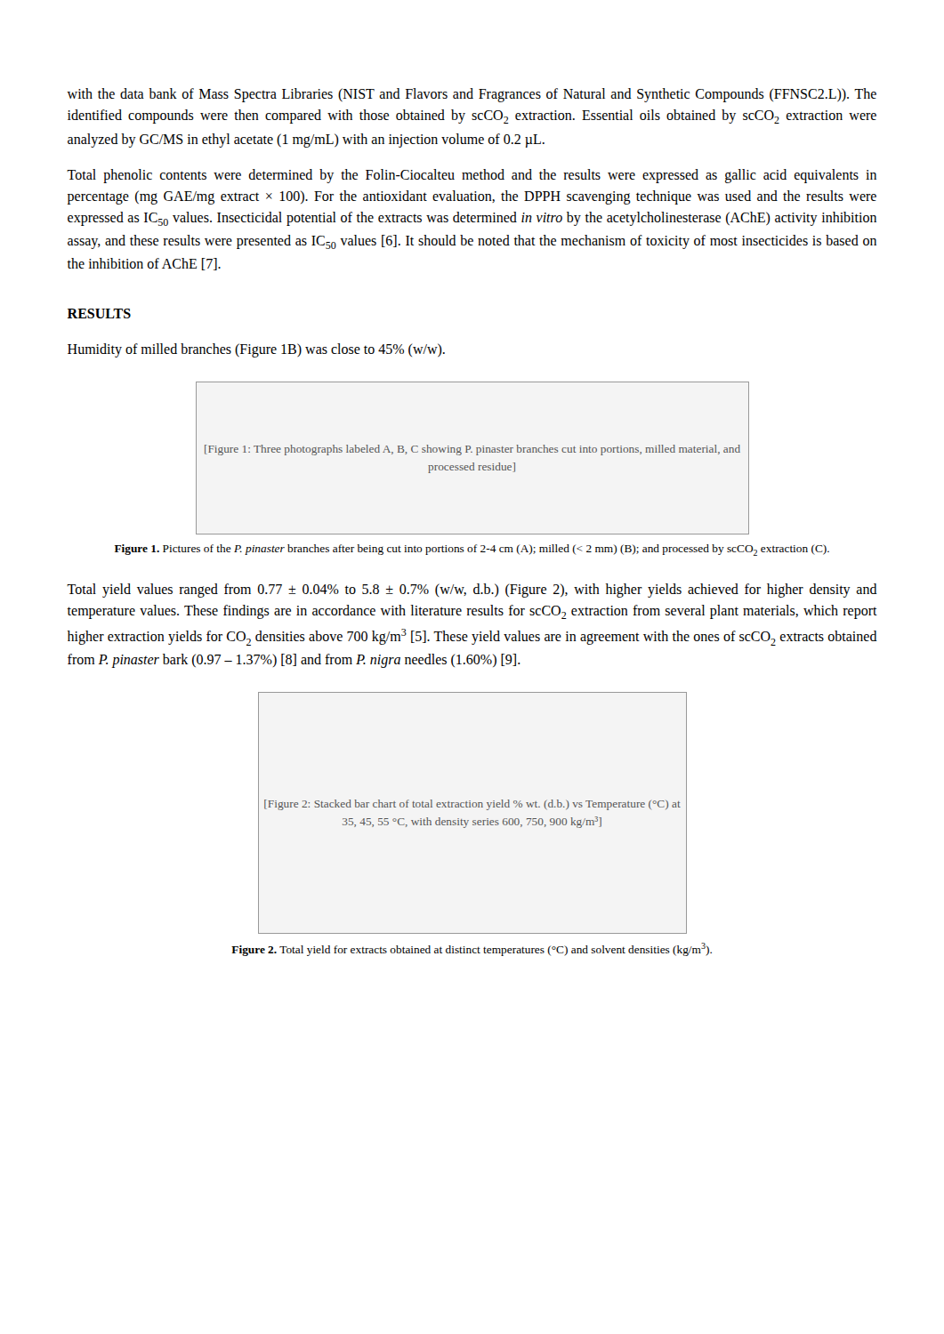with the data bank of Mass Spectra Libraries (NIST and Flavors and Fragrances of Natural and Synthetic Compounds (FFNSC2.L)). The identified compounds were then compared with those obtained by scCO2 extraction. Essential oils obtained by scCO2 extraction were analyzed by GC/MS in ethyl acetate (1 mg/mL) with an injection volume of 0.2 µL.
Total phenolic contents were determined by the Folin-Ciocalteu method and the results were expressed as gallic acid equivalents in percentage (mg GAE/mg extract × 100). For the antioxidant evaluation, the DPPH scavenging technique was used and the results were expressed as IC50 values. Insecticidal potential of the extracts was determined in vitro by the acetylcholinesterase (AChE) activity inhibition assay, and these results were presented as IC50 values [6]. It should be noted that the mechanism of toxicity of most insecticides is based on the inhibition of AChE [7].
RESULTS
Humidity of milled branches (Figure 1B) was close to 45% (w/w).
[Figure 1: Three photographs labeled A, B, C showing P. pinaster branches cut into portions, milled material, and processed residue]
Figure 1. Pictures of the P. pinaster branches after being cut into portions of 2-4 cm (A); milled (< 2 mm) (B); and processed by scCO2 extraction (C).
Total yield values ranged from 0.77 ± 0.04% to 5.8 ± 0.7% (w/w, d.b.) (Figure 2), with higher yields achieved for higher density and temperature values. These findings are in accordance with literature results for scCO2 extraction from several plant materials, which report higher extraction yields for CO2 densities above 700 kg/m3 [5]. These yield values are in agreement with the ones of scCO2 extracts obtained from P. pinaster bark (0.97 – 1.37%) [8] and from P. nigra needles (1.60%) [9].
[Figure 2: Stacked bar chart of total extraction yield % wt. (d.b.) vs Temperature (°C) at 35, 45, 55 °C, with density series 600, 750, 900 kg/m³]
Figure 2. Total yield for extracts obtained at distinct temperatures (°C) and solvent densities (kg/m3).